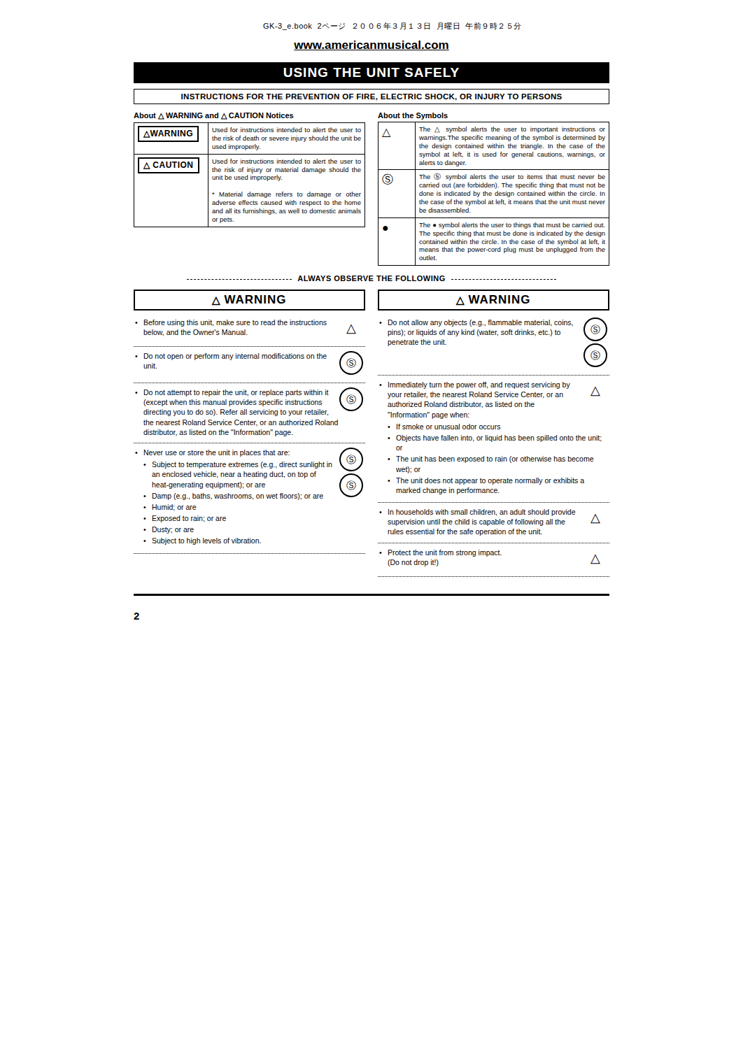GK-3_e.book 2ページ ２００６年３月１３日 月曜日 午前９時２５分
www.americanmusical.com
USING THE UNIT SAFELY
INSTRUCTIONS FOR THE PREVENTION OF FIRE, ELECTRIC SHOCK, OR INJURY TO PERSONS
About △ WARNING and △ CAUTION Notices
| △WARNING | Used for instructions intended to alert the user to the risk of death or severe injury should the unit be used improperly. |
| △ CAUTION | Used for instructions intended to alert the user to the risk of injury or material damage should the unit be used improperly. * Material damage refers to damage or other adverse effects caused with respect to the home and all its furnishings, as well to domestic animals or pets. |
About the Symbols
| △ | The △ symbol alerts the user to important instructions or warnings.The specific meaning of the symbol is determined by the design contained within the triangle. In the case of the symbol at left, it is used for general cautions, warnings, or alerts to danger. |
| Ⓢ | The Ⓢ symbol alerts the user to items that must never be carried out (are forbidden). The specific thing that must not be done is indicated by the design contained within the circle. In the case of the symbol at left, it means that the unit must never be disassembled. |
| ● | The ● symbol alerts the user to things that must be carried out. The specific thing that must be done is indicated by the design contained within the circle. In the case of the symbol at left, it means that the power-cord plug must be unplugged from the outlet. |
ALWAYS OBSERVE THE FOLLOWING
△WARNING
△
Before using this unit, make sure to read the instructions below, and the Owner's Manual.
Ⓢ
Do not open or perform any internal modifications on the unit.
Ⓢ
Do not attempt to repair the unit, or replace parts within it (except when this manual provides specific instructions directing you to do so). Refer all servicing to your retailer, the nearest Roland Service Center, or an authorized Roland distributor, as listed on the "Information" page.
Ⓢ Ⓢ
Never use or store the unit in places that are:
Subject to temperature extremes (e.g., direct sunlight in an enclosed vehicle, near a heating duct, on top of heat-generating equipment); or are
Damp (e.g., baths, washrooms, on wet floors); or are
Humid; or are
Exposed to rain; or are
Dusty; or are
Subject to high levels of vibration.
△WARNING
Ⓢ Ⓢ
Do not allow any objects (e.g., flammable material, coins, pins); or liquids of any kind (water, soft drinks, etc.) to penetrate the unit.
△
Immediately turn the power off, and request servicing by your retailer, the nearest Roland Service Center, or an authorized Roland distributor, as listed on the "Information" page when:
If smoke or unusual odor occurs
Objects have fallen into, or liquid has been spilled onto the unit; or
The unit has been exposed to rain (or otherwise has become wet); or
The unit does not appear to operate normally or exhibits a marked change in performance.
△
In households with small children, an adult should provide supervision until the child is capable of following all the rules essential for the safe operation of the unit.
△
Protect the unit from strong impact.
(Do not drop it!)
2